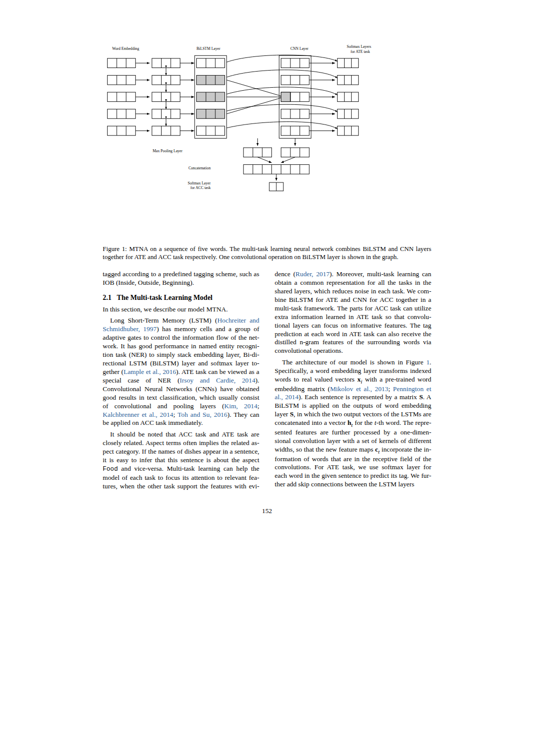Word Embedding BiLSTM Layer CNN Layer Softmax Layers for ATE task Max Pooling Layer Concatenation Softmax Layer for ACC task
Figure 1: MTNA on a sequence of five words. The multi-task learning neural network combines BiLSTM and CNN layers together for ATE and ACC task respectively. One convolutional operation on BiLSTM layer is shown in the graph.
tagged according to a predefined tagging scheme, such as IOB (Inside, Outside, Beginning).
2.1 The Multi-task Learning Model
In this section, we describe our model MTNA.
Long Short-Term Memory (LSTM) (Hochreiter and Schmidhuber, 1997) has memory cells and a group of adaptive gates to control the information flow of the network. It has good performance in named entity recognition task (NER) to simply stack embedding layer, Bi-directional LSTM (BiLSTM) layer and softmax layer together (Lample et al., 2016). ATE task can be viewed as a special case of NER (Irsoy and Cardie, 2014). Convolutional Neural Networks (CNNs) have obtained good results in text classification, which usually consist of convolutional and pooling layers (Kim, 2014; Kalchbrenner et al., 2014; Toh and Su, 2016). They can be applied on ACC task immediately.
It should be noted that ACC task and ATE task are closely related. Aspect terms often implies the related aspect category. If the names of dishes appear in a sentence, it is easy to infer that this sentence is about the aspect Food and vice-versa. Multi-task learning can help the model of each task to focus its attention to relevant features, when the other task support the features with evidence (Ruder, 2017). Moreover, multi-task learning can obtain a common representation for all the tasks in the shared layers, which reduces noise in each task. We combine BiLSTM for ATE and CNN for ACC together in a multi-task framework. The parts for ACC task can utilize extra information learned in ATE task so that convolutional layers can focus on informative features. The tag prediction at each word in ATE task can also receive the distilled n-gram features of the surrounding words via convolutional operations.
The architecture of our model is shown in Figure 1. Specifically, a word embedding layer transforms indexed words to real valued vectors xi with a pre-trained word embedding matrix (Mikolov et al., 2013; Pennington et al., 2014). Each sentence is represented by a matrix S. A BiLSTM is applied on the outputs of word embedding layer S, in which the two output vectors of the LSTMs are concatenated into a vector ht for the t-th word. The represented features are further processed by a one-dimensional convolution layer with a set of kernels of different widths, so that the new feature maps ct incorporate the information of words that are in the receptive field of the convolutions. For ATE task, we use softmax layer for each word in the given sentence to predict its tag. We further add skip connections between the LSTM layers
152